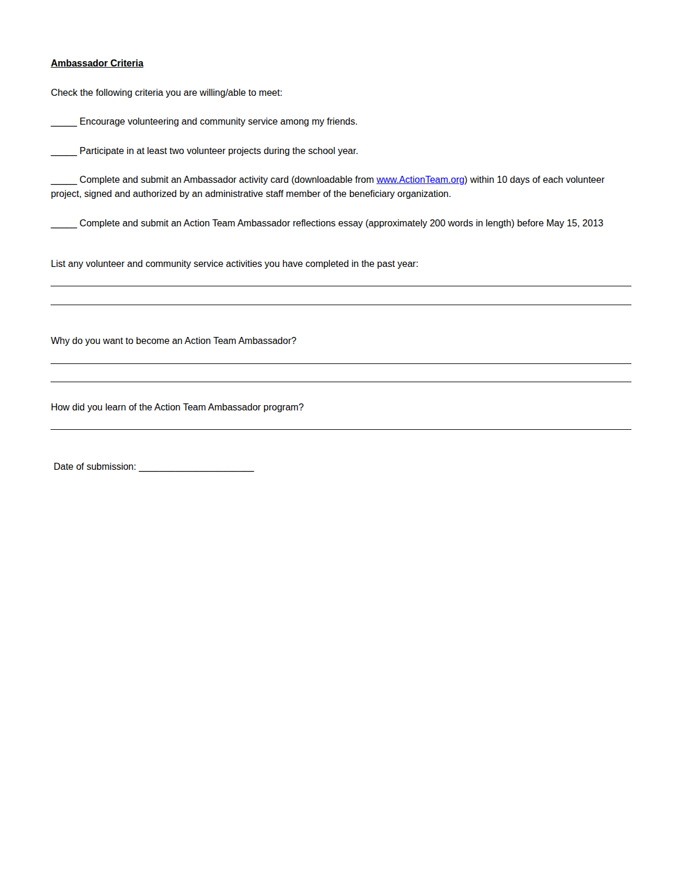Ambassador Criteria
Check the following criteria you are willing/able to meet:
_____ Encourage volunteering and community service among my friends.
_____ Participate in at least two volunteer projects during the school year.
_____ Complete and submit an Ambassador activity card (downloadable from www.ActionTeam.org) within 10 days of each volunteer project, signed and authorized by an administrative staff member of the beneficiary organization.
_____ Complete and submit an Action Team Ambassador reflections essay (approximately 200 words in length) before May 15, 2013
List any volunteer and community service activities you have completed in the past year:
Why do you want to become an Action Team Ambassador?
How did you learn of the Action Team Ambassador program?
Date of submission: ______________________